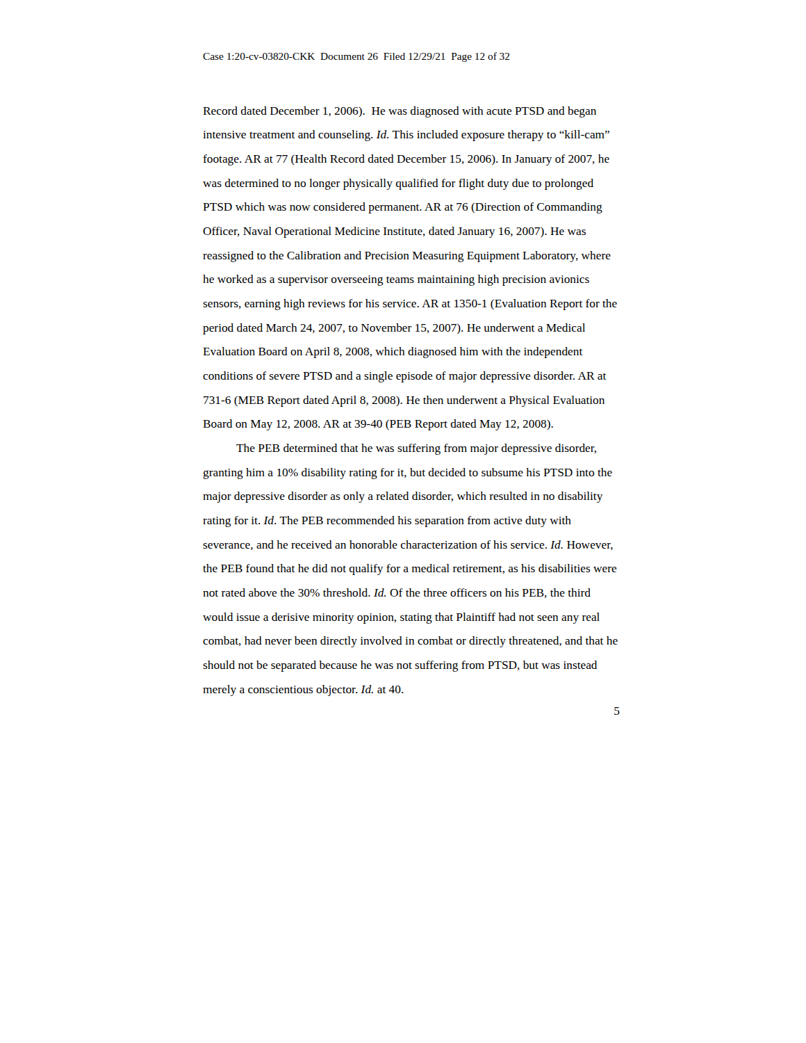Case 1:20-cv-03820-CKK Document 26 Filed 12/29/21 Page 12 of 32
Record dated December 1, 2006). He was diagnosed with acute PTSD and began intensive treatment and counseling. Id. This included exposure therapy to “kill-cam” footage. AR at 77 (Health Record dated December 15, 2006). In January of 2007, he was determined to no longer physically qualified for flight duty due to prolonged PTSD which was now considered permanent. AR at 76 (Direction of Commanding Officer, Naval Operational Medicine Institute, dated January 16, 2007). He was reassigned to the Calibration and Precision Measuring Equipment Laboratory, where he worked as a supervisor overseeing teams maintaining high precision avionics sensors, earning high reviews for his service. AR at 1350-1 (Evaluation Report for the period dated March 24, 2007, to November 15, 2007). He underwent a Medical Evaluation Board on April 8, 2008, which diagnosed him with the independent conditions of severe PTSD and a single episode of major depressive disorder. AR at 731-6 (MEB Report dated April 8, 2008). He then underwent a Physical Evaluation Board on May 12, 2008. AR at 39-40 (PEB Report dated May 12, 2008).
The PEB determined that he was suffering from major depressive disorder, granting him a 10% disability rating for it, but decided to subsume his PTSD into the major depressive disorder as only a related disorder, which resulted in no disability rating for it. Id. The PEB recommended his separation from active duty with severance, and he received an honorable characterization of his service. Id. However, the PEB found that he did not qualify for a medical retirement, as his disabilities were not rated above the 30% threshold. Id. Of the three officers on his PEB, the third would issue a derisive minority opinion, stating that Plaintiff had not seen any real combat, had never been directly involved in combat or directly threatened, and that he should not be separated because he was not suffering from PTSD, but was instead merely a conscientious objector. Id. at 40.
5